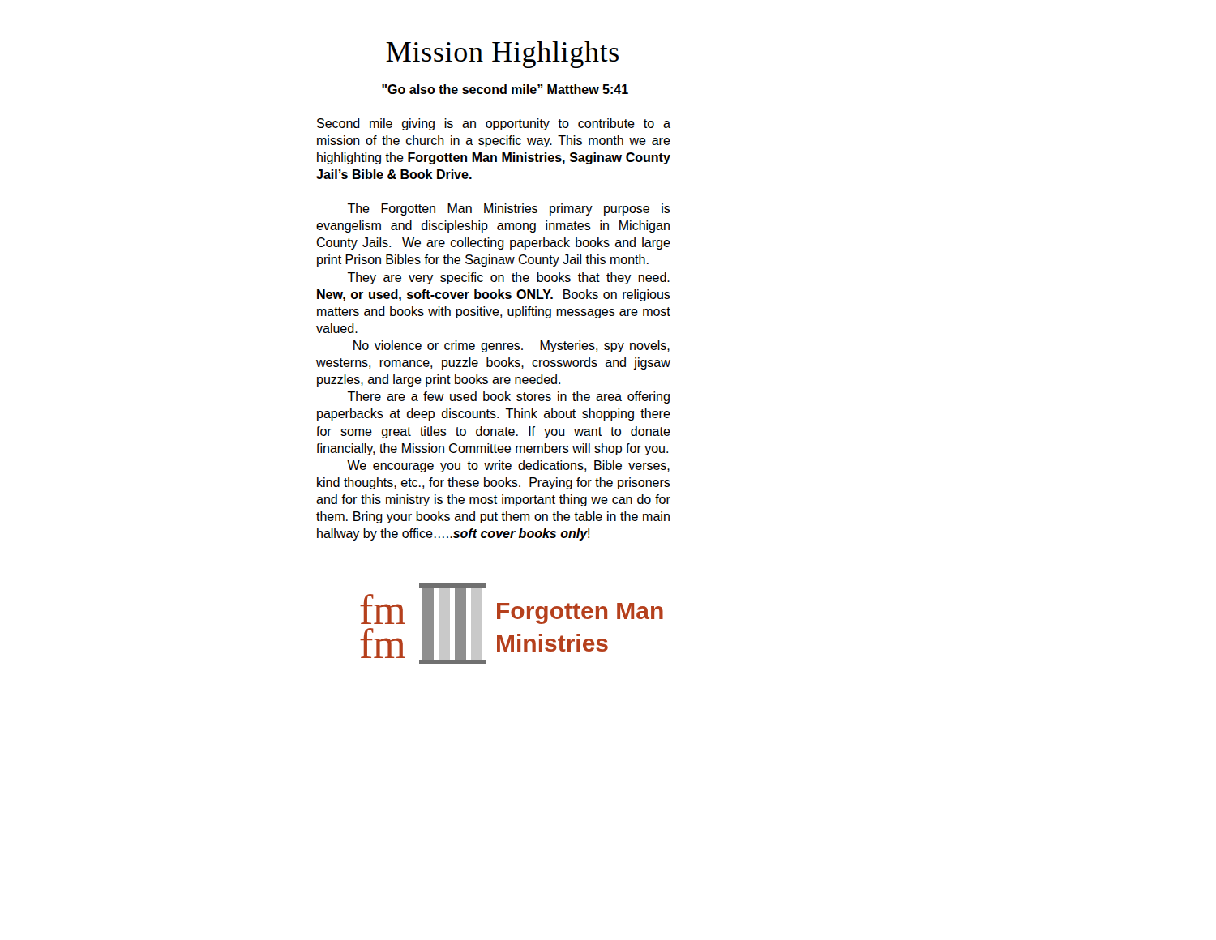Mission Highlights
"Go also the second mile” Matthew 5:41
Second mile giving is an opportunity to contribute to a mission of the church in a specific way. This month we are highlighting the Forgotten Man Ministries, Saginaw County Jail’s Bible & Book Drive.
The Forgotten Man Ministries primary purpose is evangelism and discipleship among inmates in Michigan County Jails. We are collecting paperback books and large print Prison Bibles for the Saginaw County Jail this month.
They are very specific on the books that they need. New, or used, soft-cover books ONLY. Books on religious matters and books with positive, uplifting messages are most valued.
No violence or crime genres. Mysteries, spy novels, westerns, romance, puzzle books, crosswords and jigsaw puzzles, and large print books are needed.
There are a few used book stores in the area offering paperbacks at deep discounts. Think about shopping there for some great titles to donate. If you want to donate financially, the Mission Committee members will shop for you.
We encourage you to write dedications, Bible verses, kind thoughts, etc., for these books. Praying for the prisoners and for this ministry is the most important thing we can do for them. Bring your books and put them on the table in the main hallway by the office…..soft cover books only!
fm fm Forgotten Man Ministries